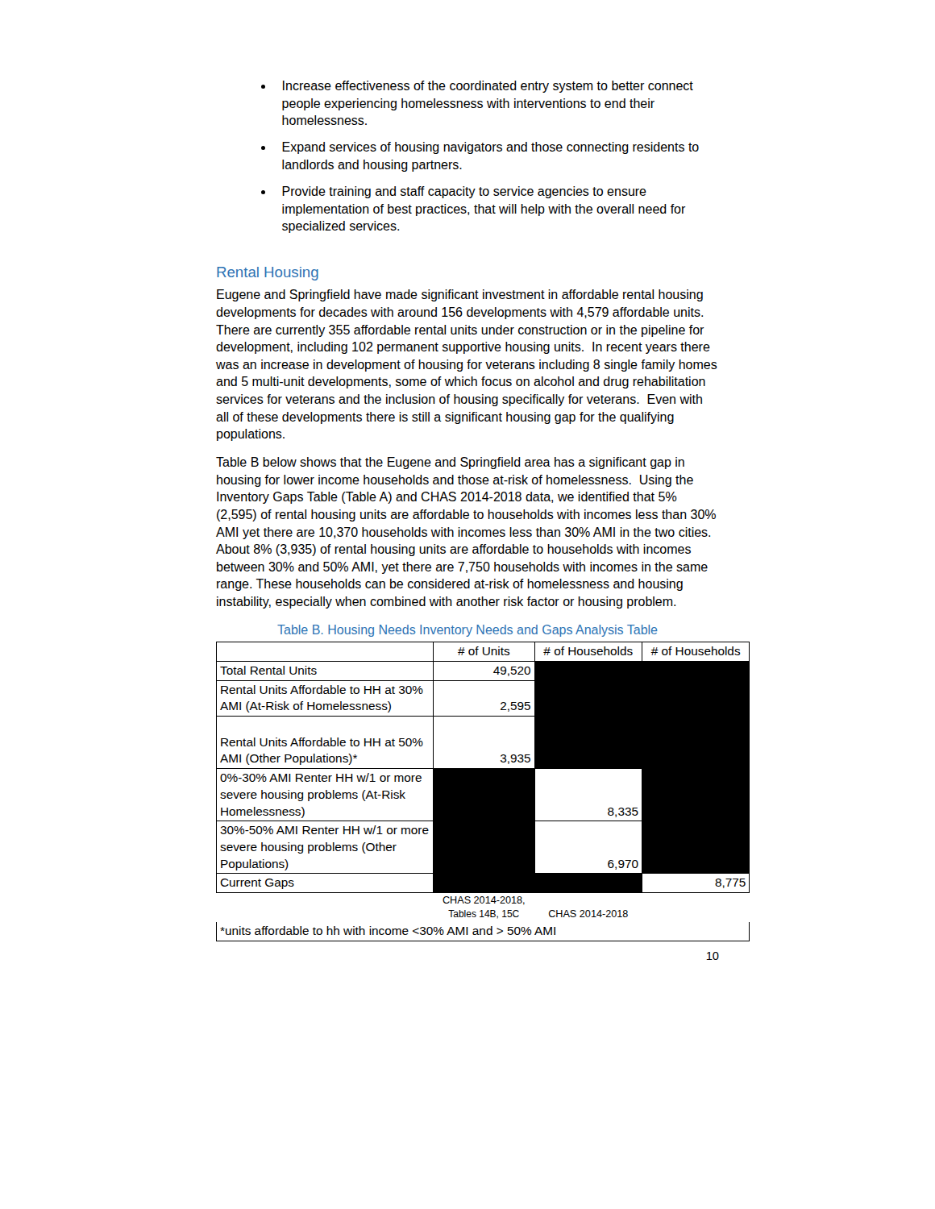Increase effectiveness of the coordinated entry system to better connect people experiencing homelessness with interventions to end their homelessness.
Expand services of housing navigators and those connecting residents to landlords and housing partners.
Provide training and staff capacity to service agencies to ensure implementation of best practices, that will help with the overall need for specialized services.
Rental Housing
Eugene and Springfield have made significant investment in affordable rental housing developments for decades with around 156 developments with 4,579 affordable units. There are currently 355 affordable rental units under construction or in the pipeline for development, including 102 permanent supportive housing units. In recent years there was an increase in development of housing for veterans including 8 single family homes and 5 multi-unit developments, some of which focus on alcohol and drug rehabilitation services for veterans and the inclusion of housing specifically for veterans. Even with all of these developments there is still a significant housing gap for the qualifying populations.
Table B below shows that the Eugene and Springfield area has a significant gap in housing for lower income households and those at-risk of homelessness. Using the Inventory Gaps Table (Table A) and CHAS 2014-2018 data, we identified that 5% (2,595) of rental housing units are affordable to households with incomes less than 30% AMI yet there are 10,370 households with incomes less than 30% AMI in the two cities. About 8% (3,935) of rental housing units are affordable to households with incomes between 30% and 50% AMI, yet there are 7,750 households with incomes in the same range. These households can be considered at-risk of homelessness and housing instability, especially when combined with another risk factor or housing problem.
Table B. Housing Needs Inventory Needs and Gaps Analysis Table
| | # of Units | # of Households | # of Households |
| Total Rental Units | 49,520 | | |
| Rental Units Affordable to HH at 30% AMI (At-Risk of Homelessness) | 2,595 | | |
| Rental Units Affordable to HH at 50% AMI (Other Populations)* | 3,935 | | |
| 0%-30% AMI Renter HH w/1 or more severe housing problems (At-Risk Homelessness) | | 8,335 | |
| 30%-50% AMI Renter HH w/1 or more severe housing problems (Other Populations) | | 6,970 | |
| Current Gaps | | | 8,775 |
| | CHAS 2014-2018, Tables 14B, 15C | CHAS 2014-2018 | |
| *units affordable to hh with income <30% AMI and > 50% AMI |
10